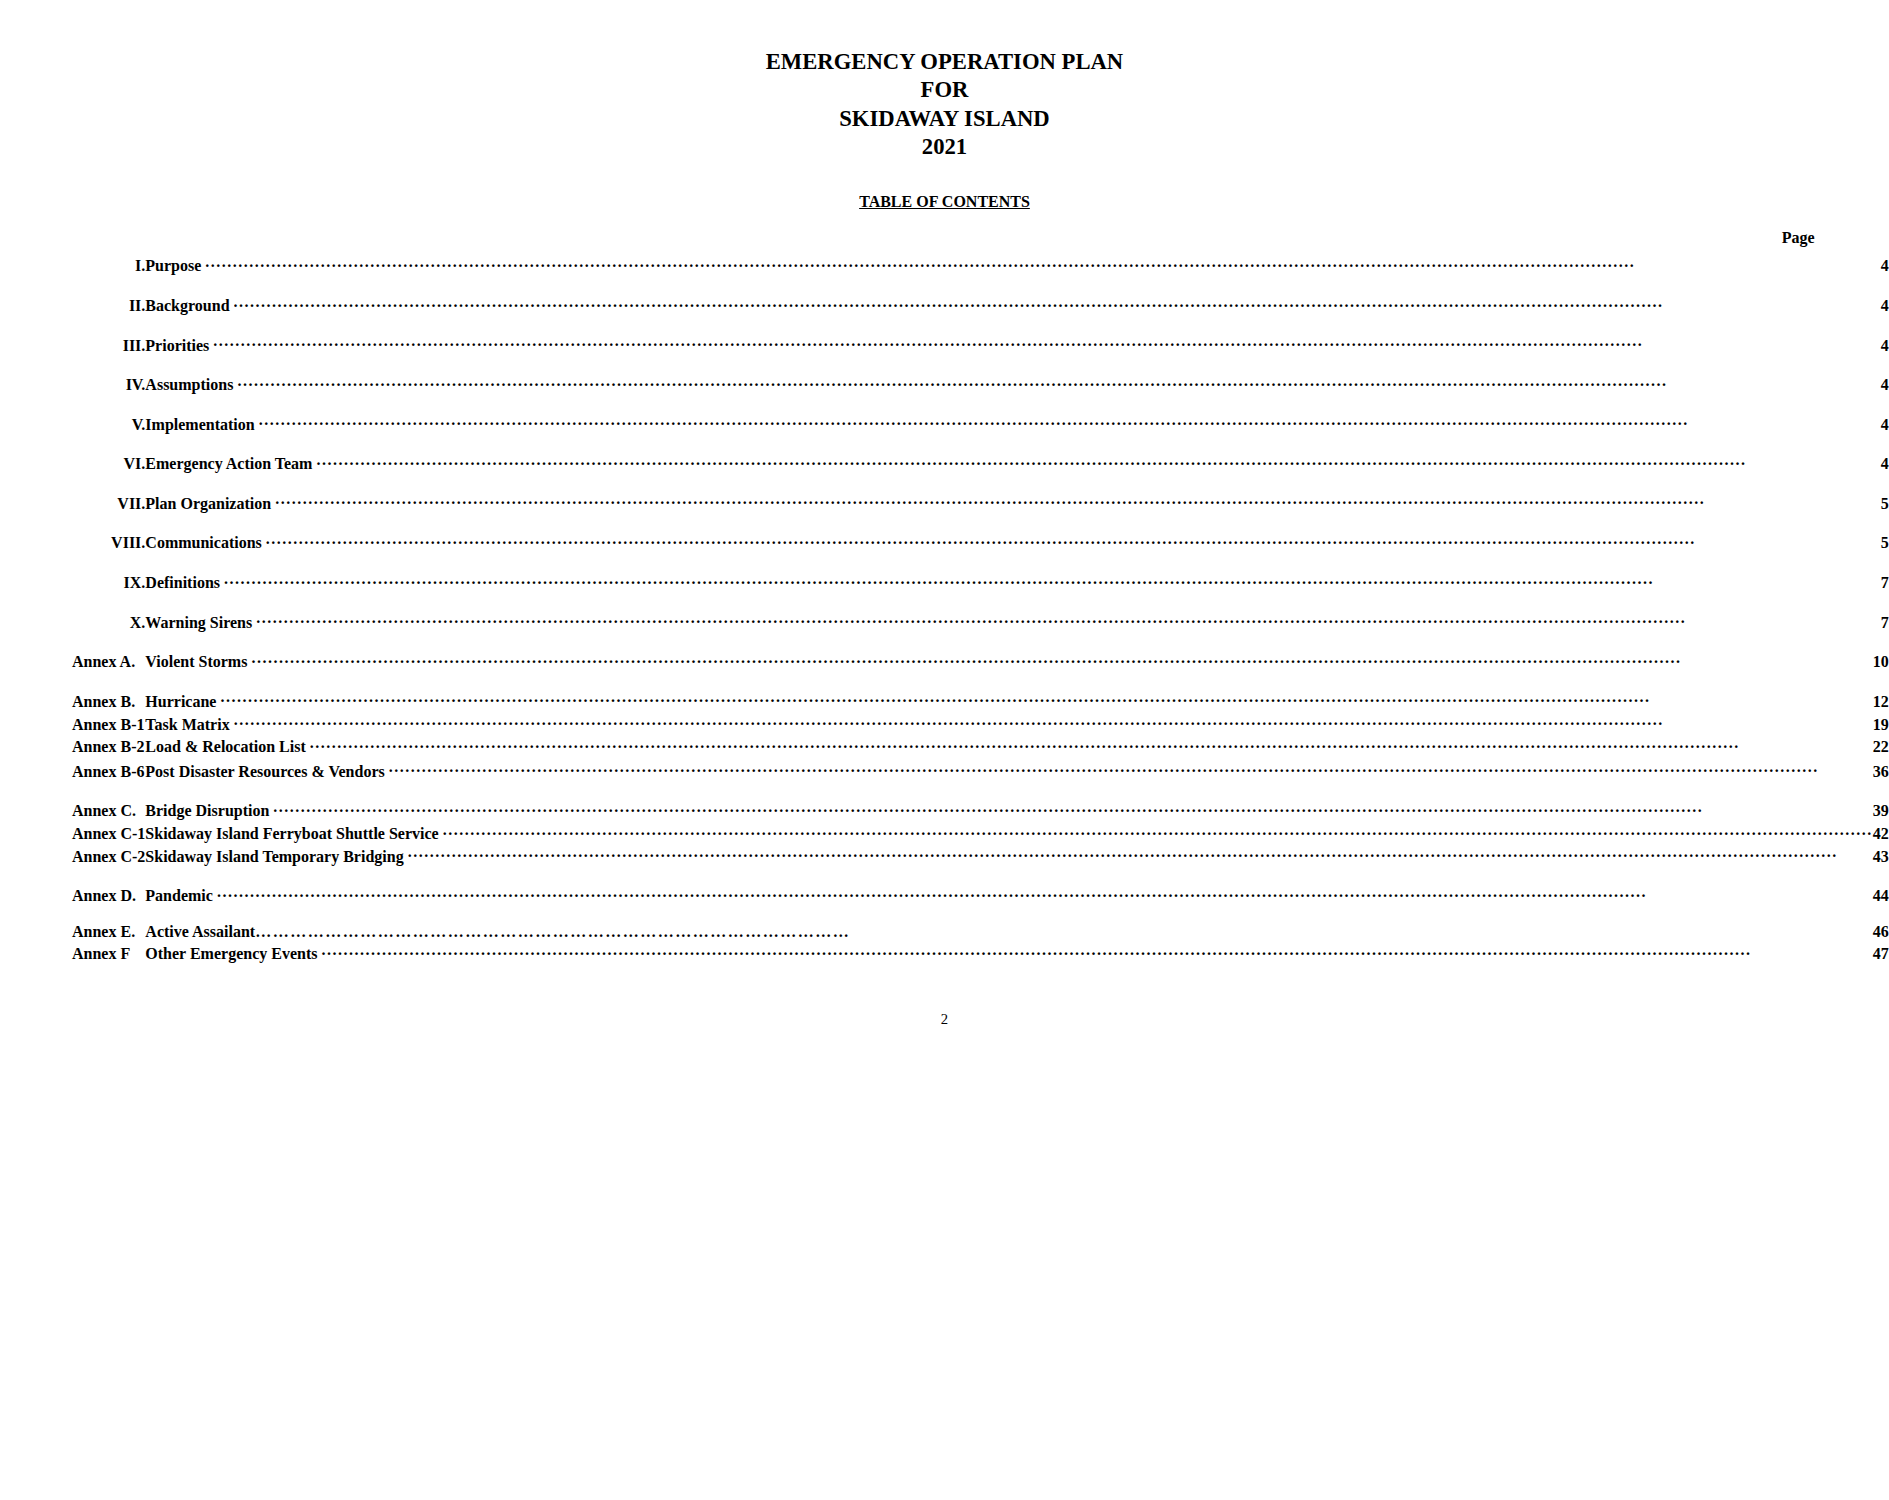EMERGENCY OPERATION PLAN
FOR
SKIDAWAY ISLAND
2021
TABLE OF CONTENTS
Page
| I. | Purpose | 4 |
| II. | Background | 4 |
| III. | Priorities | 4 |
| IV. | Assumptions | 4 |
| V. | Implementation | 4 |
| VI. | Emergency Action Team | 4 |
| VII. | Plan Organization | 5 |
| VIII. | Communications | 5 |
| IX. | Definitions | 7 |
| X. | Warning Sirens | 7 |
| Annex A. | Violent Storms | 10 |
| Annex B. | Hurricane | 12 |
| Annex B-1 | Task Matrix | 19 |
| Annex B-2 | Load & Relocation List | 22 |
| Annex B-6 | Post Disaster Resources & Vendors | 36 |
| Annex C. | Bridge Disruption | 39 |
| Annex C-1 | Skidaway Island Ferryboat Shuttle Service | 42 |
| Annex C-2 | Skidaway Island Temporary Bridging | 43 |
| Annex D. | Pandemic | 44 |
| Annex E. | Active Assailant ………………………………………………………………………………………… | 46 |
| Annex F | Other Emergency Events | 47 |
2